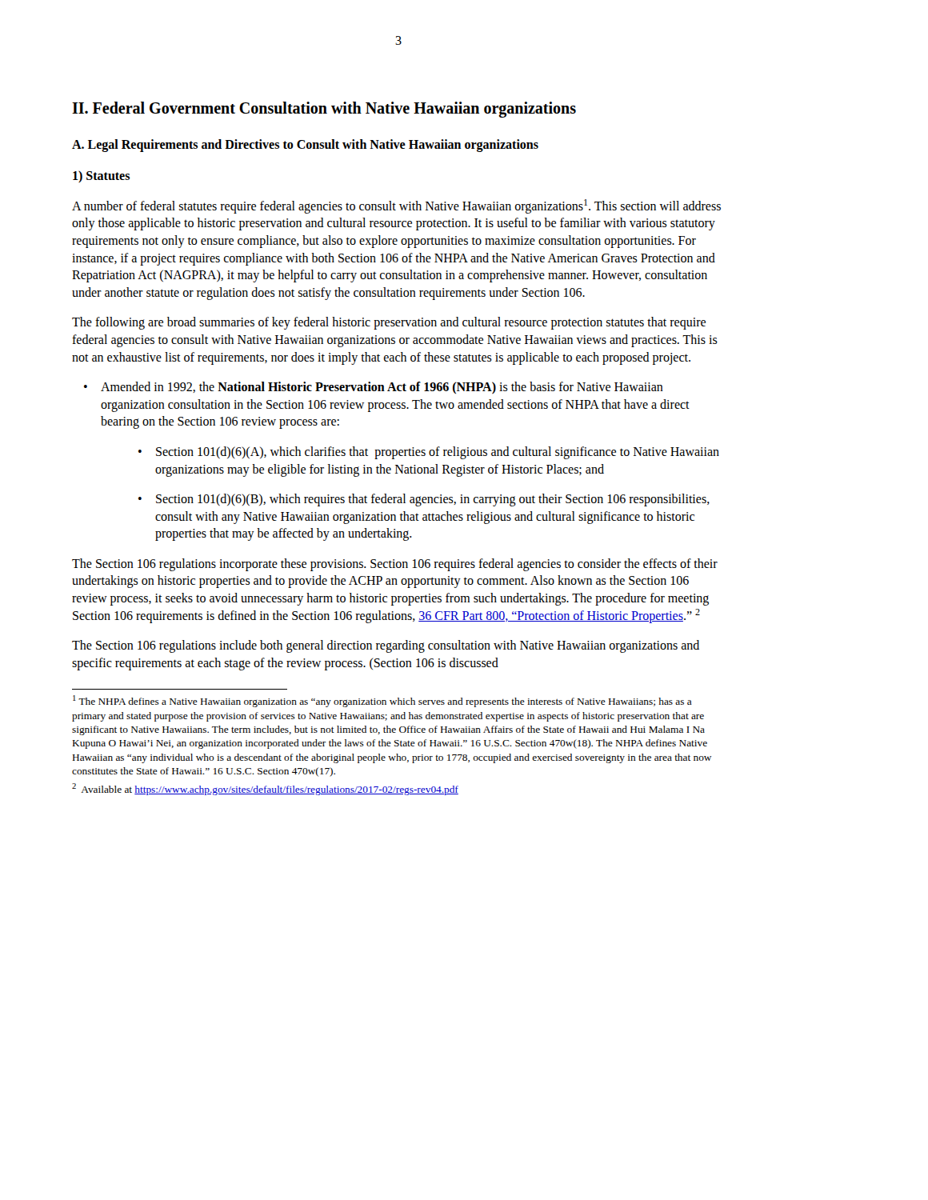3
II. Federal Government Consultation with Native Hawaiian organizations
A. Legal Requirements and Directives to Consult with Native Hawaiian organizations
1) Statutes
A number of federal statutes require federal agencies to consult with Native Hawaiian organizations1. This section will address only those applicable to historic preservation and cultural resource protection. It is useful to be familiar with various statutory requirements not only to ensure compliance, but also to explore opportunities to maximize consultation opportunities. For instance, if a project requires compliance with both Section 106 of the NHPA and the Native American Graves Protection and Repatriation Act (NAGPRA), it may be helpful to carry out consultation in a comprehensive manner. However, consultation under another statute or regulation does not satisfy the consultation requirements under Section 106.
The following are broad summaries of key federal historic preservation and cultural resource protection statutes that require federal agencies to consult with Native Hawaiian organizations or accommodate Native Hawaiian views and practices. This is not an exhaustive list of requirements, nor does it imply that each of these statutes is applicable to each proposed project.
Amended in 1992, the National Historic Preservation Act of 1966 (NHPA) is the basis for Native Hawaiian organization consultation in the Section 106 review process. The two amended sections of NHPA that have a direct bearing on the Section 106 review process are:
Section 101(d)(6)(A), which clarifies that properties of religious and cultural significance to Native Hawaiian organizations may be eligible for listing in the National Register of Historic Places; and
Section 101(d)(6)(B), which requires that federal agencies, in carrying out their Section 106 responsibilities, consult with any Native Hawaiian organization that attaches religious and cultural significance to historic properties that may be affected by an undertaking.
The Section 106 regulations incorporate these provisions. Section 106 requires federal agencies to consider the effects of their undertakings on historic properties and to provide the ACHP an opportunity to comment. Also known as the Section 106 review process, it seeks to avoid unnecessary harm to historic properties from such undertakings. The procedure for meeting Section 106 requirements is defined in the Section 106 regulations, 36 CFR Part 800, “Protection of Historic Properties.” 2
The Section 106 regulations include both general direction regarding consultation with Native Hawaiian organizations and specific requirements at each stage of the review process. (Section 106 is discussed
1 The NHPA defines a Native Hawaiian organization as “any organization which serves and represents the interests of Native Hawaiians; has as a primary and stated purpose the provision of services to Native Hawaiians; and has demonstrated expertise in aspects of historic preservation that are significant to Native Hawaiians. The term includes, but is not limited to, the Office of Hawaiian Affairs of the State of Hawaii and Hui Malama I Na Kupuna O Hawai’i Nei, an organization incorporated under the laws of the State of Hawaii.” 16 U.S.C. Section 470w(18). The NHPA defines Native Hawaiian as “any individual who is a descendant of the aboriginal people who, prior to 1778, occupied and exercised sovereignty in the area that now constitutes the State of Hawaii.” 16 U.S.C. Section 470w(17).
2 Available at https://www.achp.gov/sites/default/files/regulations/2017-02/regs-rev04.pdf